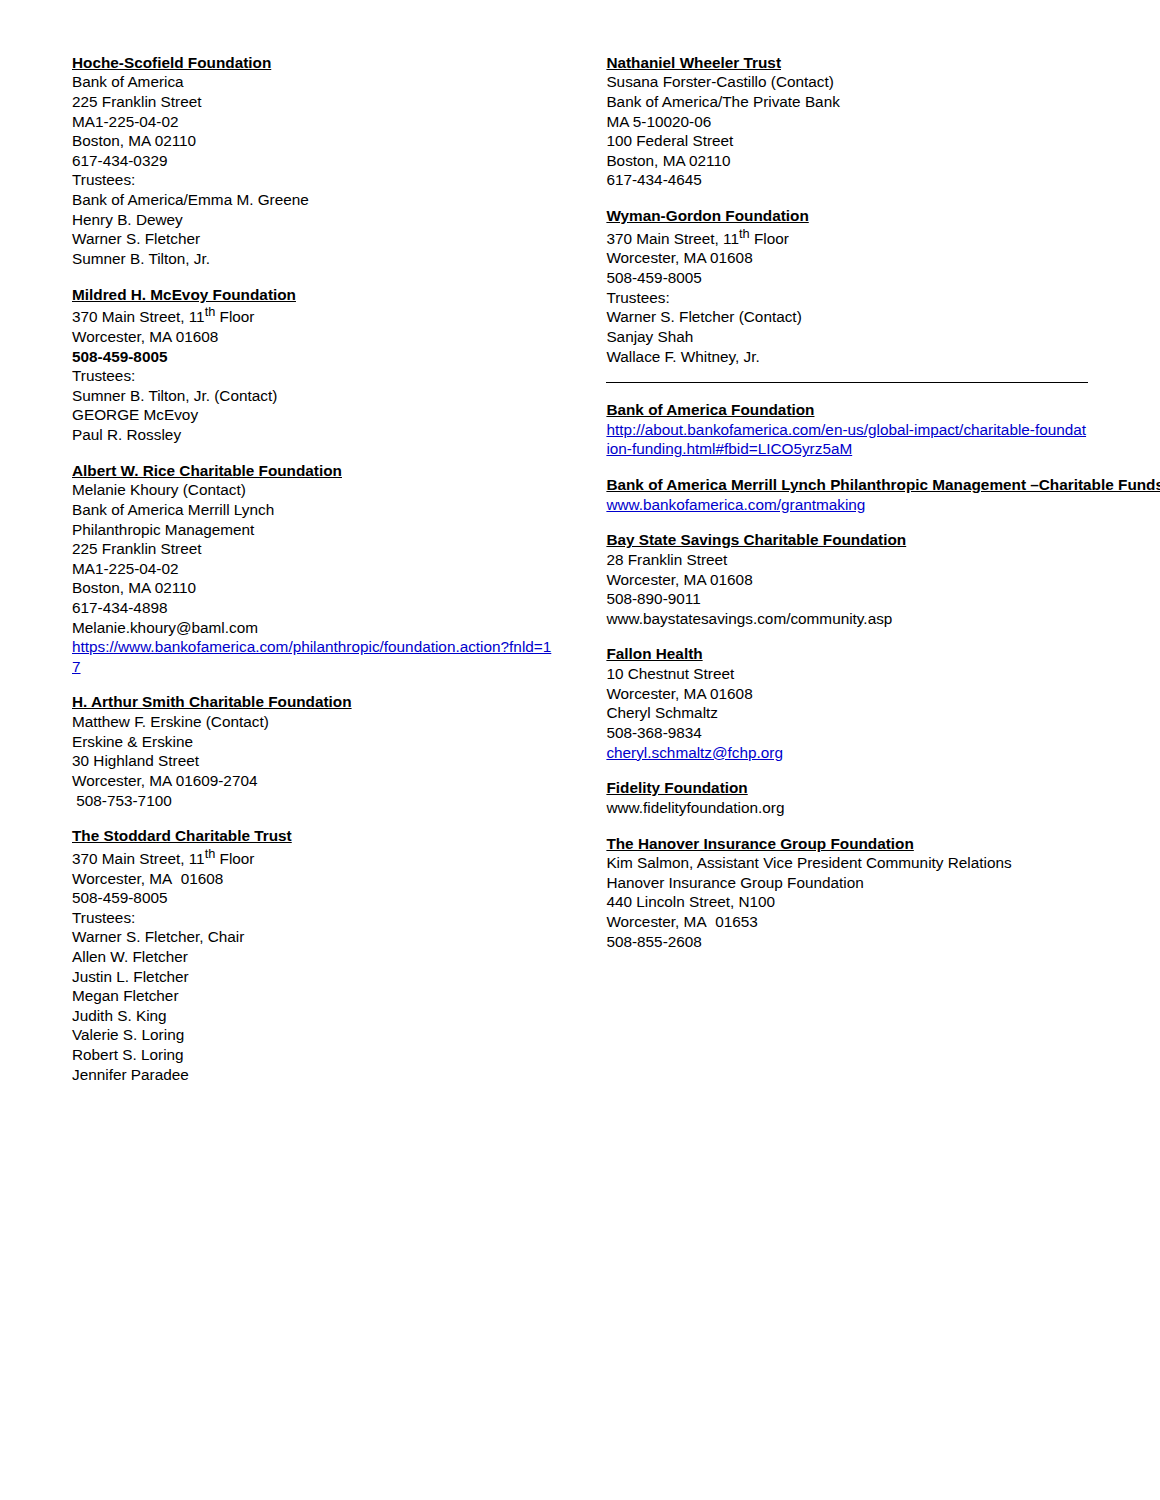Hoche-Scofield Foundation
Bank of America
225 Franklin Street
MA1-225-04-02
Boston, MA 02110
617-434-0329
Trustees:
Bank of America/Emma M. Greene
Henry B. Dewey
Warner S. Fletcher
Sumner B. Tilton, Jr.
Mildred H. McEvoy Foundation
370 Main Street, 11th Floor
Worcester, MA 01608
508-459-8005
Trustees:
Sumner B. Tilton, Jr. (Contact)
GEORGE McEvoy
Paul R. Rossley
Albert W. Rice Charitable Foundation
Melanie Khoury (Contact)
Bank of America Merrill Lynch
Philanthropic Management
225 Franklin Street
MA1-225-04-02
Boston, MA 02110
617-434-4898
Melanie.khoury@baml.com
https://www.bankofamerica.com/philanthropic/foundation.action?fnld=17
H. Arthur Smith Charitable Foundation
Matthew F. Erskine (Contact)
Erskine & Erskine
30 Highland Street
Worcester, MA 01609-2704
508-753-7100
The Stoddard Charitable Trust
370 Main Street, 11th Floor
Worcester, MA 01608
508-459-8005
Trustees:
Warner S. Fletcher, Chair
Allen W. Fletcher
Justin L. Fletcher
Megan Fletcher
Judith S. King
Valerie S. Loring
Robert S. Loring
Jennifer Paradee
Nathaniel Wheeler Trust
Susana Forster-Castillo (Contact)
Bank of America/The Private Bank
MA 5-10020-06
100 Federal Street
Boston, MA 02110
617-434-4645
Wyman-Gordon Foundation
370 Main Street, 11th Floor
Worcester, MA 01608
508-459-8005
Trustees:
Warner S. Fletcher (Contact)
Sanjay Shah
Wallace F. Whitney, Jr.
Bank of America Foundation
http://about.bankofamerica.com/en-us/global-impact/charitable-foundation-funding.html#fbid=LICO5yrz5aM
Bank of America Merrill Lynch Philanthropic Management –Charitable Funds
www.bankofamerica.com/grantmaking
Bay State Savings Charitable Foundation
28 Franklin Street
Worcester, MA 01608
508-890-9011
www.baystatesavings.com/community.asp
Fallon Health
10 Chestnut Street
Worcester, MA 01608
Cheryl Schmaltz
508-368-9834
cheryl.schmaltz@fchp.org
Fidelity Foundation
www.fidelityfoundation.org
The Hanover Insurance Group Foundation
Kim Salmon, Assistant Vice President Community Relations
Hanover Insurance Group Foundation
440 Lincoln Street, N100
Worcester, MA 01653
508-855-2608